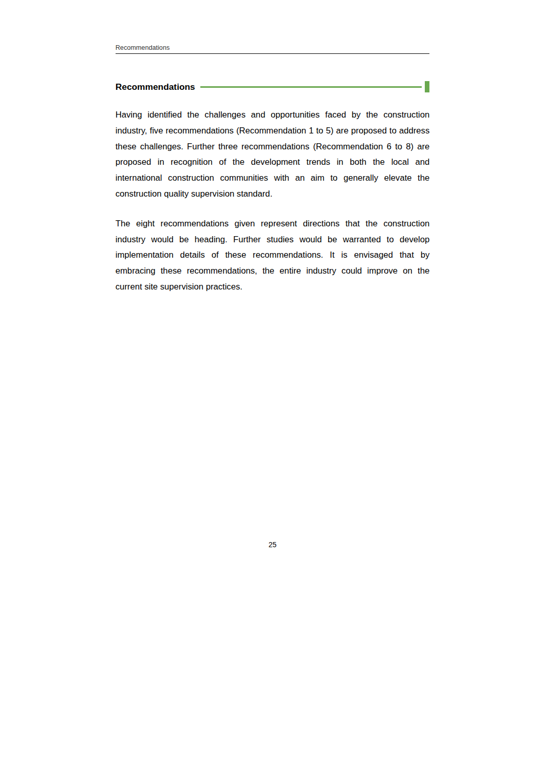Recommendations
Recommendations
Having identified the challenges and opportunities faced by the construction industry, five recommendations (Recommendation 1 to 5) are proposed to address these challenges. Further three recommendations (Recommendation 6 to 8) are proposed in recognition of the development trends in both the local and international construction communities with an aim to generally elevate the construction quality supervision standard.
The eight recommendations given represent directions that the construction industry would be heading. Further studies would be warranted to develop implementation details of these recommendations. It is envisaged that by embracing these recommendations, the entire industry could improve on the current site supervision practices.
25